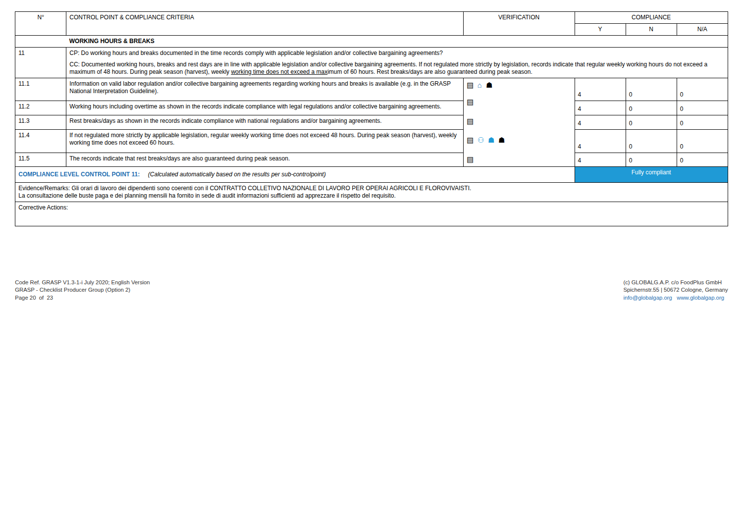| N° | CONTROL POINT & COMPLIANCE CRITERIA | VERIFICATION | COMPLIANCE |
| --- | --- | --- | --- |
| Y | N | N/A |
| | WORKING HOURS & BREAKS |
| 11 | CP: Do working hours and breaks documented in the time records comply with applicable legislation and/or collective bargaining agreements? CC: Documented working hours, breaks and rest days are in line with applicable legislation and/or collective bargaining agreements. If not regulated more strictly by legislation, records indicate that regular weekly working hours do not exceed a maximum of 48 hours. During peak season (harvest), weekly working time does not exceed a max imum of 60 hours. Rest breaks/days are also guaranteed during peak season. |
| 11.1 | Information on valid labor regulation and/or collective bargaining agreements regarding working hours and breaks is available (e.g. in the GRASP National Interpretation Guideline). | ▤ ⌂ ☗ ▤ ▤ ▤ ⚇ ☗ ☗ ▤ | 4 | 0 | 0 |
| 11.2 | Working hours including overtime as shown in the records indicate compliance with legal regulations and/or collective bargaining agreements. | 4 | 0 | 0 |
| 11.3 | Rest breaks/days as shown in the records indicate compliance with national regulations and/or bargaining agreements. | 4 | 0 | 0 |
| 11.4 | If not regulated more strictly by applicable legislation, regular weekly working time does not exceed 48 hours. During peak season (harvest), weekly working time does not exceed 60 hours. | 4 | 0 | 0 |
| 11.5 | The records indicate that rest breaks/days are also guaranteed during peak season. | 4 | 0 | 0 |
| COMPLIANCE LEVEL CONTROL POINT 11: (Calculated automatically based on the results per sub-controlpoint) | Fully compliant |
| Evidence/Remarks: Gli orari di lavoro dei dipendenti sono coerenti con il CONTRATTO COLLETIVO NAZIONALE DI LAVORO PER OPERAI AGRICOLI E FLOROVIVAISTI. La consultazione delle buste paga e dei planning mensili ha fornito in sede di audit informazioni sufficienti ad apprezzare il rispetto del requisito. |
| Corrective Actions: |
Code Ref. GRASP V1.3-1-i July 2020; English Version
GRASP - Checklist Producer Group (Option 2)
Page 20 of 23
(c) GLOBALG.A.P. c/o FoodPlus GmbH
Spichernstr.55 | 50672 Cologne, Germany
info@globalgap.org www.globalgap.org